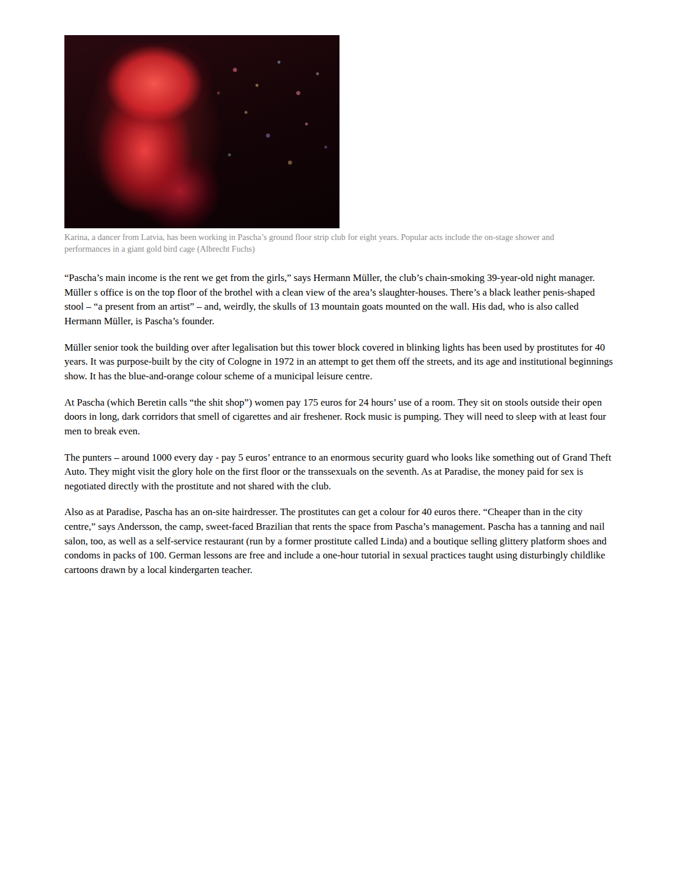Karina, a dancer from Latvia, has been working in Pascha’s ground floor strip club for eight years. Popular acts include the on-stage shower and performances in a giant gold bird cage (Albrecht Fuchs)
“Pascha’s main income is the rent we get from the girls,” says Hermann Müller, the club’s chain-smoking 39-year-old night manager. Müller s office is on the top floor of the brothel with a clean view of the area’s slaughter-houses. There’s a black leather penis-shaped stool – “a present from an artist” – and, weirdly, the skulls of 13 mountain goats mounted on the wall. His dad, who is also called Hermann Müller, is Pascha’s founder.
Müller senior took the building over after legalisation but this tower block covered in blinking lights has been used by prostitutes for 40 years. It was purpose-built by the city of Cologne in 1972 in an attempt to get them off the streets, and its age and institutional beginnings show. It has the blue-and-orange colour scheme of a municipal leisure centre.
At Pascha (which Beretin calls “the shit shop”) women pay 175 euros for 24 hours’ use of a room. They sit on stools outside their open doors in long, dark corridors that smell of cigarettes and air freshener. Rock music is pumping. They will need to sleep with at least four men to break even.
The punters – around 1000 every day - pay 5 euros’ entrance to an enormous security guard who looks like something out of Grand Theft Auto. They might visit the glory hole on the first floor or the transsexuals on the seventh. As at Paradise, the money paid for sex is negotiated directly with the prostitute and not shared with the club.
Also as at Paradise, Pascha has an on-site hairdresser. The prostitutes can get a colour for 40 euros there. “Cheaper than in the city centre,” says Andersson, the camp, sweet-faced Brazilian that rents the space from Pascha’s management. Pascha has a tanning and nail salon, too, as well as a self-service restaurant (run by a former prostitute called Linda) and a boutique selling glittery platform shoes and condoms in packs of 100. German lessons are free and include a one-hour tutorial in sexual practices taught using disturbingly childlike cartoons drawn by a local kindergarten teacher.